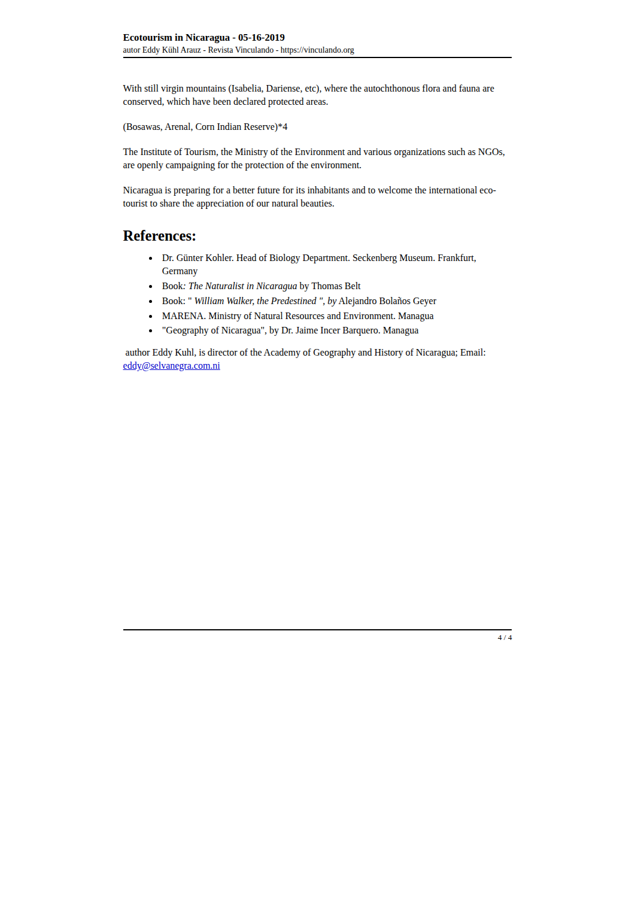Ecotourism in Nicaragua - 05-16-2019
autor Eddy Kühl Arauz - Revista Vinculando - https://vinculando.org
With still virgin mountains (Isabelia, Dariense, etc), where the autochthonous flora and fauna are conserved, which have been declared protected areas.
(Bosawas, Arenal, Corn Indian Reserve)*4
The Institute of Tourism, the Ministry of the Environment and various organizations such as NGOs, are openly campaigning for the protection of the environment.
Nicaragua is preparing for a better future for its inhabitants and to welcome the international eco-tourist to share the appreciation of our natural beauties.
References:
Dr. Günter Kohler. Head of Biology Department. Seckenberg Museum. Frankfurt, Germany
Book: The Naturalist in Nicaragua by Thomas Belt
Book: " William Walker, the Predestined ", by Alejandro Bolaños Geyer
MARENA. Ministry of Natural Resources and Environment. Managua
"Geography of Nicaragua", by Dr. Jaime Incer Barquero. Managua
author Eddy Kuhl, is director of the Academy of Geography and History of Nicaragua; Email: eddy@selvanegra.com.ni
4 / 4